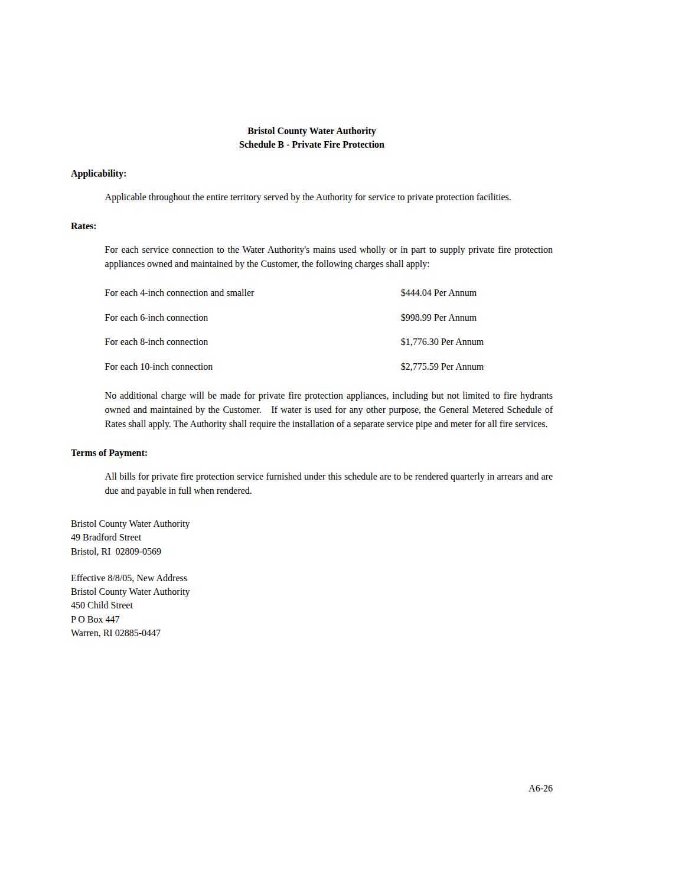Bristol County Water AuthoritySchedule B - Private Fire Protection
Applicability:
Applicable throughout the entire territory served by the Authority for service to private protection facilities.
Rates:
For each service connection to the Water Authority's mains used wholly or in part to supply private fire protection appliances owned and maintained by the Customer, the following charges shall apply:
| For each 4-inch connection and smaller | $444.04 Per Annum |
| For each 6-inch connection | $998.99 Per Annum |
| For each 8-inch connection | $1,776.30 Per Annum |
| For each 10-inch connection | $2,775.59 Per Annum |
No additional charge will be made for private fire protection appliances, including but not limited to fire hydrants owned and maintained by the Customer. If water is used for any other purpose, the General Metered Schedule of Rates shall apply. The Authority shall require the installation of a separate service pipe and meter for all fire services.
Terms of Payment:
All bills for private fire protection service furnished under this schedule are to be rendered quarterly in arrears and are due and payable in full when rendered.
Bristol County Water Authority
49 Bradford Street
Bristol, RI 02809-0569
Effective 8/8/05, New Address
Bristol County Water Authority
450 Child Street
P O Box 447
Warren, RI 02885-0447
A6-26